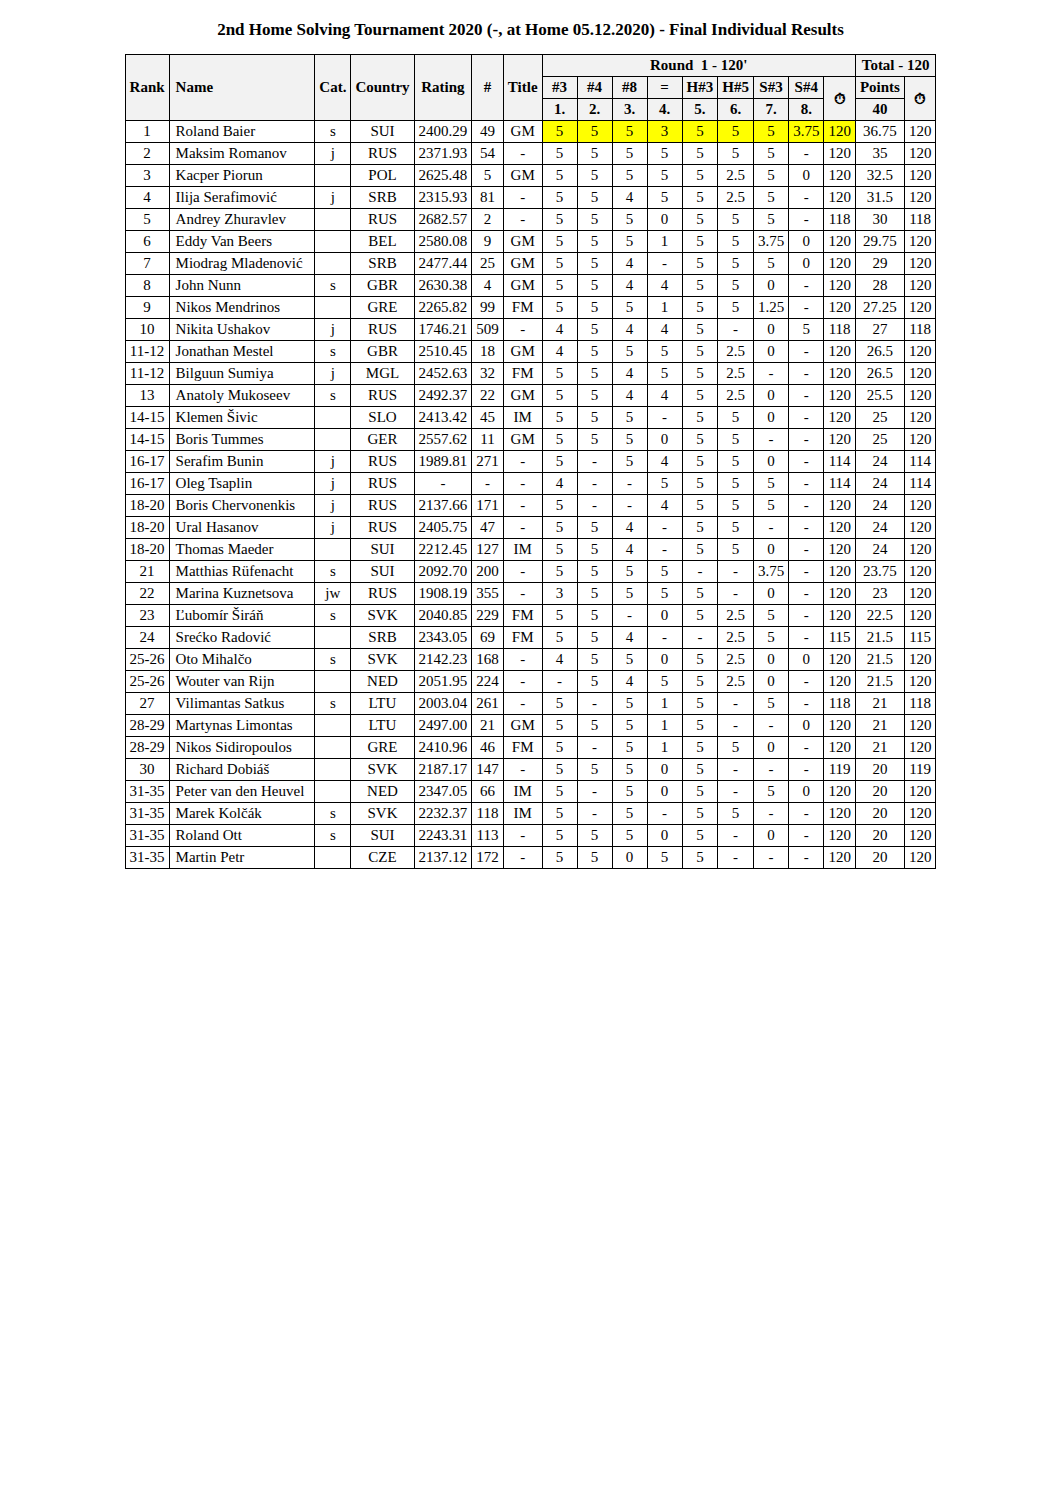2nd Home Solving Tournament 2020 (-, at Home 05.12.2020) - Final Individual Results
| Rank | Name | Cat. | Country | Rating | # | Title | Round 1 - 120' | Total - 120 |
| --- | --- | --- | --- | --- | --- | --- | --- | --- |
| #3 | #4 | #8 | = | H#3 | H#5 | S#3 | S#4 | ⏱ | Points | ⏱ |
| 1. | 2. | 3. | 4. | 5. | 6. | 7. | 8. | 40 |
| 1 | Roland Baier | s | SUI | 2400.29 | 49 | GM | 5 | 5 | 5 | 3 | 5 | 5 | 5 | 3.75 | 120 | 36.75 | 120 |
| 2 | Maksim Romanov | j | RUS | 2371.93 | 54 | - | 5 | 5 | 5 | 5 | 5 | 5 | 5 | - | 120 | 35 | 120 |
| 3 | Kacper Piorun | | POL | 2625.48 | 5 | GM | 5 | 5 | 5 | 5 | 5 | 2.5 | 5 | 0 | 120 | 32.5 | 120 |
| 4 | Ilija Serafimović | j | SRB | 2315.93 | 81 | - | 5 | 5 | 4 | 5 | 5 | 2.5 | 5 | - | 120 | 31.5 | 120 |
| 5 | Andrey Zhuravlev | | RUS | 2682.57 | 2 | - | 5 | 5 | 5 | 0 | 5 | 5 | 5 | - | 118 | 30 | 118 |
| 6 | Eddy Van Beers | | BEL | 2580.08 | 9 | GM | 5 | 5 | 5 | 1 | 5 | 5 | 3.75 | 0 | 120 | 29.75 | 120 |
| 7 | Miodrag Mladenović | | SRB | 2477.44 | 25 | GM | 5 | 5 | 4 | - | 5 | 5 | 5 | 0 | 120 | 29 | 120 |
| 8 | John Nunn | s | GBR | 2630.38 | 4 | GM | 5 | 5 | 4 | 4 | 5 | 5 | 0 | - | 120 | 28 | 120 |
| 9 | Nikos Mendrinos | | GRE | 2265.82 | 99 | FM | 5 | 5 | 5 | 1 | 5 | 5 | 1.25 | - | 120 | 27.25 | 120 |
| 10 | Nikita Ushakov | j | RUS | 1746.21 | 509 | - | 4 | 5 | 4 | 4 | 5 | - | 0 | 5 | 118 | 27 | 118 |
| 11-12 | Jonathan Mestel | s | GBR | 2510.45 | 18 | GM | 4 | 5 | 5 | 5 | 5 | 2.5 | 0 | - | 120 | 26.5 | 120 |
| 11-12 | Bilguun Sumiya | j | MGL | 2452.63 | 32 | FM | 5 | 5 | 4 | 5 | 5 | 2.5 | - | - | 120 | 26.5 | 120 |
| 13 | Anatoly Mukoseev | s | RUS | 2492.37 | 22 | GM | 5 | 5 | 4 | 4 | 5 | 2.5 | 0 | - | 120 | 25.5 | 120 |
| 14-15 | Klemen Šivic | | SLO | 2413.42 | 45 | IM | 5 | 5 | 5 | - | 5 | 5 | 0 | - | 120 | 25 | 120 |
| 14-15 | Boris Tummes | | GER | 2557.62 | 11 | GM | 5 | 5 | 5 | 0 | 5 | 5 | - | - | 120 | 25 | 120 |
| 16-17 | Serafim Bunin | j | RUS | 1989.81 | 271 | - | 5 | - | 5 | 4 | 5 | 5 | 0 | - | 114 | 24 | 114 |
| 16-17 | Oleg Tsaplin | j | RUS | - | - | - | 4 | - | - | 5 | 5 | 5 | 5 | - | 114 | 24 | 114 |
| 18-20 | Boris Chervonenkis | j | RUS | 2137.66 | 171 | - | 5 | - | - | 4 | 5 | 5 | 5 | - | 120 | 24 | 120 |
| 18-20 | Ural Hasanov | j | RUS | 2405.75 | 47 | - | 5 | 5 | 4 | - | 5 | 5 | - | - | 120 | 24 | 120 |
| 18-20 | Thomas Maeder | | SUI | 2212.45 | 127 | IM | 5 | 5 | 4 | - | 5 | 5 | 0 | - | 120 | 24 | 120 |
| 21 | Matthias Rüfenacht | s | SUI | 2092.70 | 200 | - | 5 | 5 | 5 | 5 | - | - | 3.75 | - | 120 | 23.75 | 120 |
| 22 | Marina Kuznetsova | jw | RUS | 1908.19 | 355 | - | 3 | 5 | 5 | 5 | 5 | - | 0 | - | 120 | 23 | 120 |
| 23 | Ľubomír Širáň | s | SVK | 2040.85 | 229 | FM | 5 | 5 | - | 0 | 5 | 2.5 | 5 | - | 120 | 22.5 | 120 |
| 24 | Srećko Radović | | SRB | 2343.05 | 69 | FM | 5 | 5 | 4 | - | - | 2.5 | 5 | - | 115 | 21.5 | 115 |
| 25-26 | Oto Mihalčo | s | SVK | 2142.23 | 168 | - | 4 | 5 | 5 | 0 | 5 | 2.5 | 0 | 0 | 120 | 21.5 | 120 |
| 25-26 | Wouter van Rijn | | NED | 2051.95 | 224 | - | - | 5 | 4 | 5 | 5 | 2.5 | 0 | - | 120 | 21.5 | 120 |
| 27 | Vilimantas Satkus | s | LTU | 2003.04 | 261 | - | 5 | - | 5 | 1 | 5 | - | 5 | - | 118 | 21 | 118 |
| 28-29 | Martynas Limontas | | LTU | 2497.00 | 21 | GM | 5 | 5 | 5 | 1 | 5 | - | - | 0 | 120 | 21 | 120 |
| 28-29 | Nikos Sidiropoulos | | GRE | 2410.96 | 46 | FM | 5 | - | 5 | 1 | 5 | 5 | 0 | - | 120 | 21 | 120 |
| 30 | Richard Dobiáš | | SVK | 2187.17 | 147 | - | 5 | 5 | 5 | 0 | 5 | - | - | - | 119 | 20 | 119 |
| 31-35 | Peter van den Heuvel | | NED | 2347.05 | 66 | IM | 5 | - | 5 | 0 | 5 | - | 5 | 0 | 120 | 20 | 120 |
| 31-35 | Marek Kolčák | s | SVK | 2232.37 | 118 | IM | 5 | - | 5 | - | 5 | 5 | - | - | 120 | 20 | 120 |
| 31-35 | Roland Ott | s | SUI | 2243.31 | 113 | - | 5 | 5 | 5 | 0 | 5 | - | 0 | - | 120 | 20 | 120 |
| 31-35 | Martin Petr | | CZE | 2137.12 | 172 | - | 5 | 5 | 0 | 5 | 5 | - | - | - | 120 | 20 | 120 |